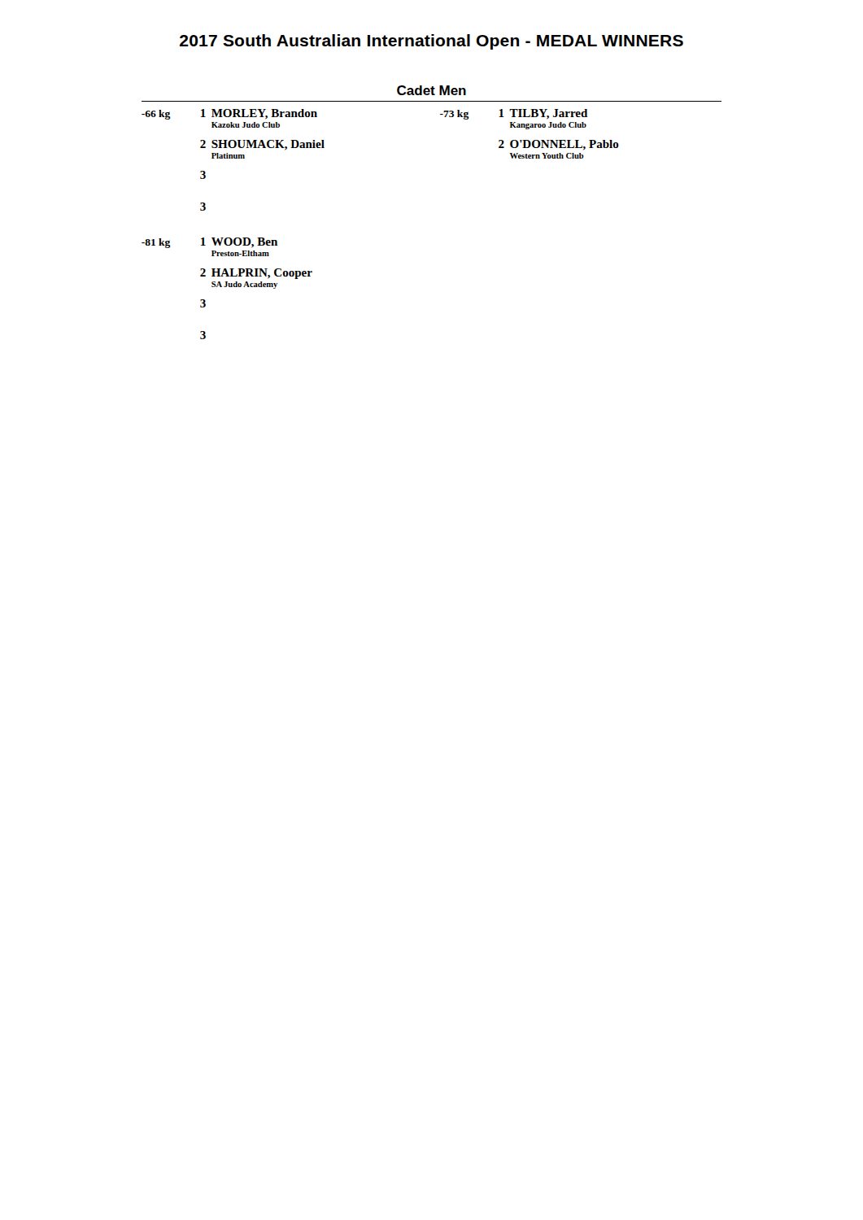2017 South Australian International Open - MEDAL WINNERS
Cadet Men
-66 kg
1 MORLEY, Brandon
Kazoku Judo Club
2 SHOUMACK, Daniel
Platinum
3
3
-81 kg
1 WOOD, Ben
Preston-Eltham
2 HALPRIN, Cooper
SA Judo Academy
3
3
-73 kg
1 TILBY, Jarred
Kangaroo Judo Club
2 O'DONNELL, Pablo
Western Youth Club